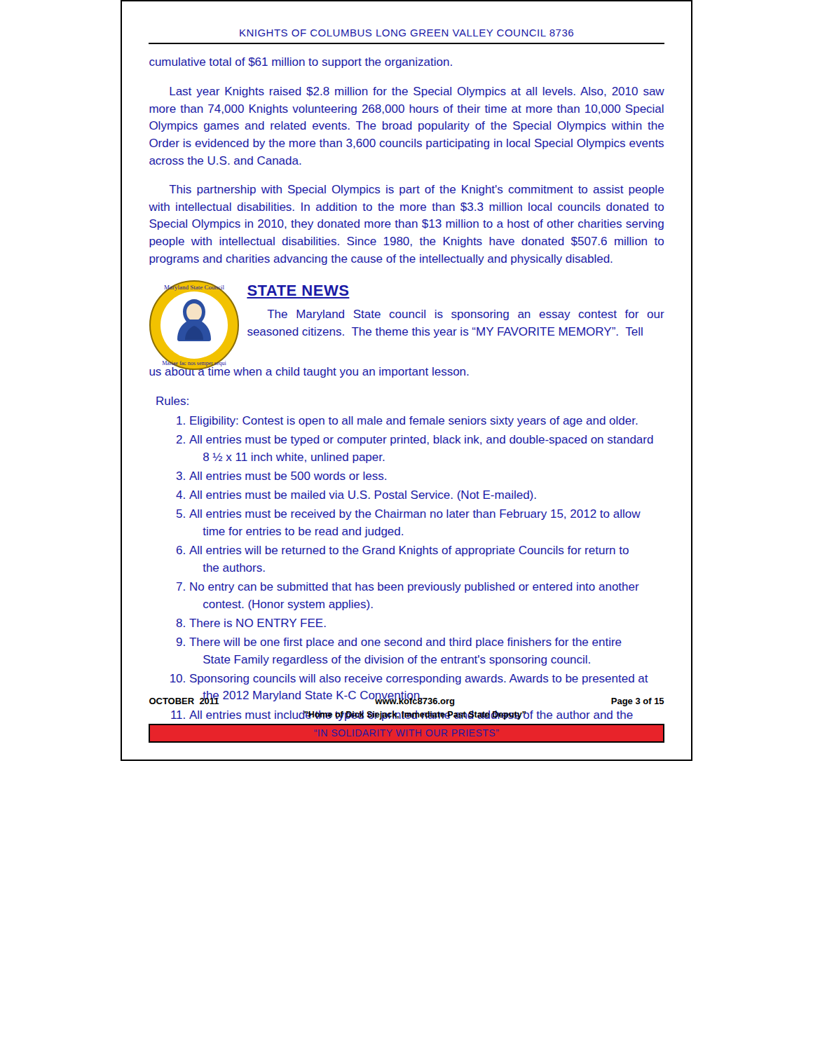KNIGHTS OF COLUMBUS LONG GREEN VALLEY COUNCIL 8736
cumulative total of $61 million to support the organization.
Last year Knights raised $2.8 million for the Special Olympics at all levels. Also, 2010 saw more than 74,000 Knights volunteering 268,000 hours of their time at more than 10,000 Special Olympics games and related events. The broad popularity of the Special Olympics within the Order is evidenced by the more than 3,600 councils participating in local Special Olympics events across the U.S. and Canada.
This partnership with Special Olympics is part of the Knight's commitment to assist people with intellectual disabilities. In addition to the more than $3.3 million local councils donated to Special Olympics in 2010, they donated more than $13 million to a host of other charities serving people with intellectual disabilities. Since 1980, the Knights have donated $507.6 million to programs and charities advancing the cause of the intellectually and physically disabled.
Maryland State Council Mariae fac nos semper sequi
STATE NEWS
The Maryland State council is sponsoring an essay contest for our seasoned citizens. The theme this year is “MY FAVORITE MEMORY”. Tell
us about a time when a child taught you an important lesson.
Rules:
Eligibility: Contest is open to all male and female seniors sixty years of age and older.
All entries must be typed or computer printed, black ink, and double-spaced on standard 8 ½ x 11 inch white, unlined paper.
All entries must be 500 words or less.
All entries must be mailed via U.S. Postal Service. (Not E-mailed).
All entries must be received by the Chairman no later than February 15, 2012 to allow time for entries to be read and judged.
All entries will be returned to the Grand Knights of appropriate Councils for return to the authors.
No entry can be submitted that has been previously published or entered into another contest. (Honor system applies).
There is NO ENTRY FEE.
There will be one first place and one second and third place finishers for the entire State Family regardless of the division of the entrant's sponsoring council.
Sponsoring councils will also receive corresponding awards. Awards to be presented at the 2012 Maryland State K-C Convention.
All entries must include the typed or printed name and address of the author and the name and council number of the sponsoring/submitting council.
OCTOBER 2011
www.kofc8736.org "Home of Dick Siejack, Immediate Past State Deputy"
Page 3 of 15
“IN SOLIDARITY WITH OUR PRIESTS”